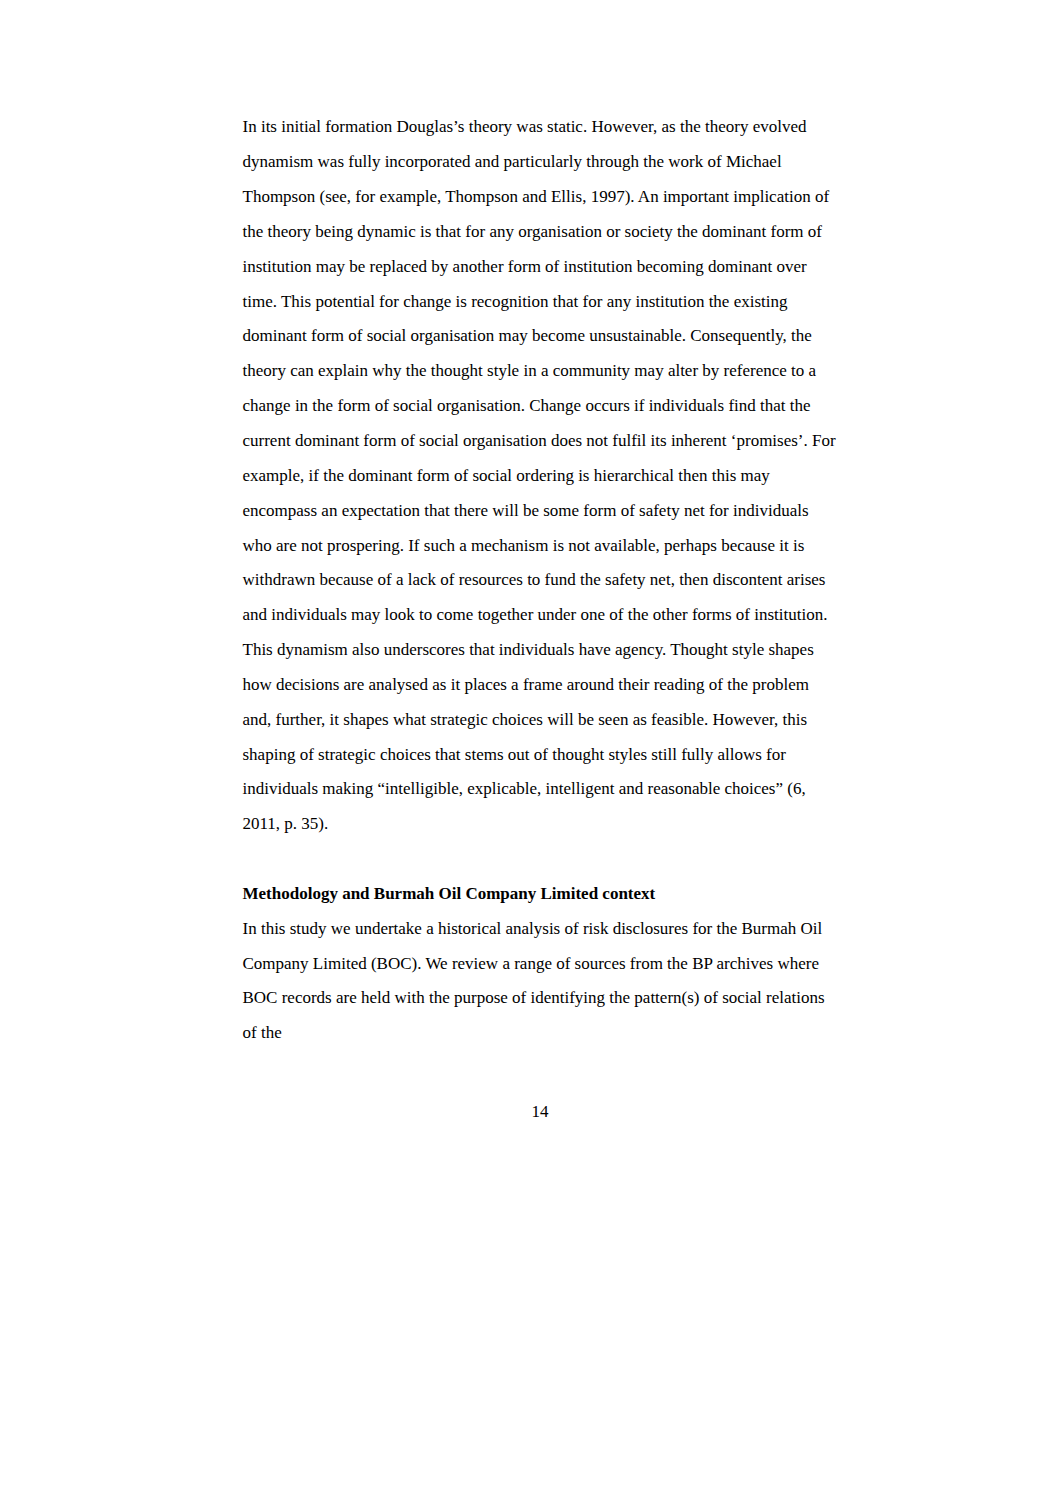In its initial formation Douglas’s theory was static. However, as the theory evolved dynamism was fully incorporated and particularly through the work of Michael Thompson (see, for example, Thompson and Ellis, 1997). An important implication of the theory being dynamic is that for any organisation or society the dominant form of institution may be replaced by another form of institution becoming dominant over time. This potential for change is recognition that for any institution the existing dominant form of social organisation may become unsustainable. Consequently, the theory can explain why the thought style in a community may alter by reference to a change in the form of social organisation. Change occurs if individuals find that the current dominant form of social organisation does not fulfil its inherent ‘promises’. For example, if the dominant form of social ordering is hierarchical then this may encompass an expectation that there will be some form of safety net for individuals who are not prospering. If such a mechanism is not available, perhaps because it is withdrawn because of a lack of resources to fund the safety net, then discontent arises and individuals may look to come together under one of the other forms of institution.
This dynamism also underscores that individuals have agency. Thought style shapes how decisions are analysed as it places a frame around their reading of the problem and, further, it shapes what strategic choices will be seen as feasible. However, this shaping of strategic choices that stems out of thought styles still fully allows for individuals making “intelligible, explicable, intelligent and reasonable choices” (6, 2011, p. 35).
Methodology and Burmah Oil Company Limited context
In this study we undertake a historical analysis of risk disclosures for the Burmah Oil Company Limited (BOC). We review a range of sources from the BP archives where BOC records are held with the purpose of identifying the pattern(s) of social relations of the
14